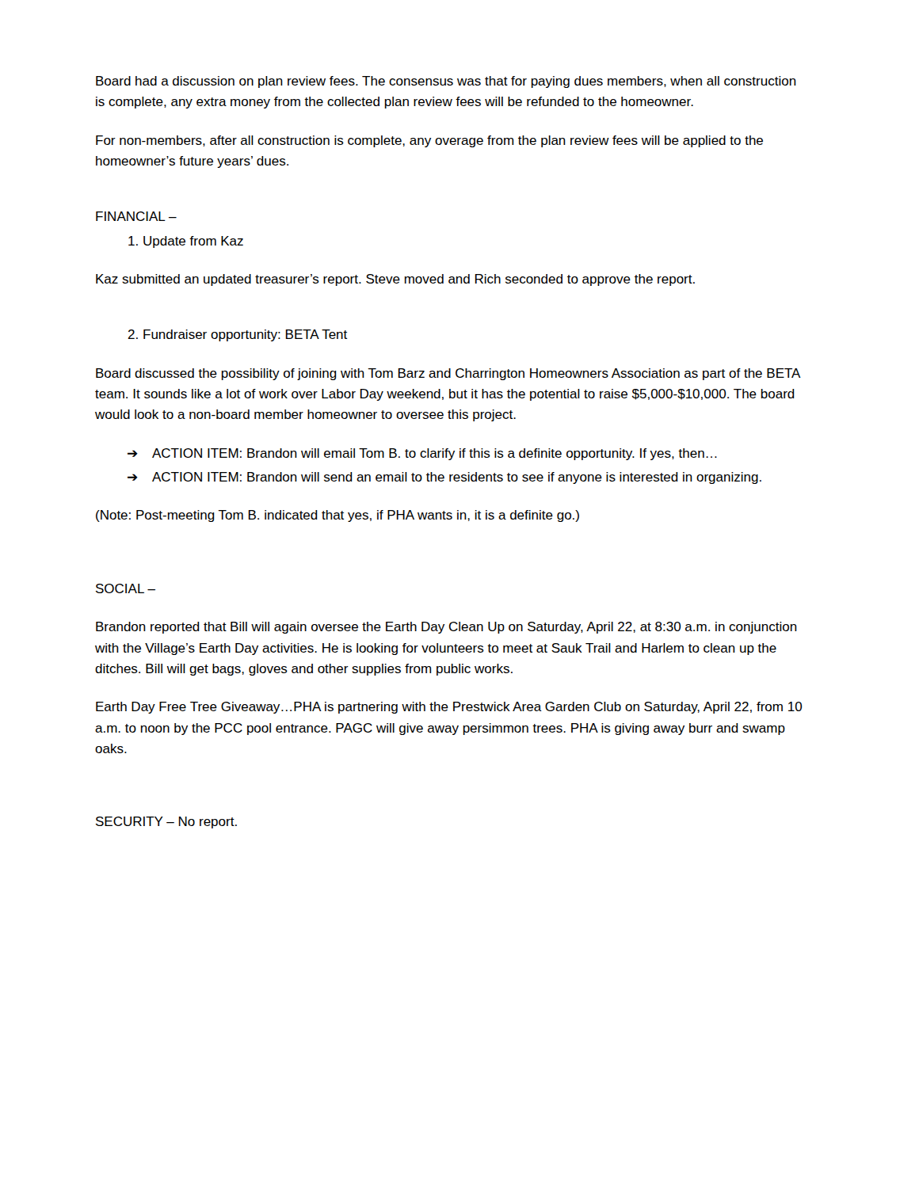Board had a discussion on plan review fees. The consensus was that for paying dues members, when all construction is complete, any extra money from the collected plan review fees will be refunded to the homeowner.
For non-members, after all construction is complete, any overage from the plan review fees will be applied to the homeowner’s future years’ dues.
FINANCIAL –
Update from Kaz
Kaz submitted an updated treasurer’s report. Steve moved and Rich seconded to approve the report.
Fundraiser opportunity: BETA Tent
Board discussed the possibility of joining with Tom Barz and Charrington Homeowners Association as part of the BETA team. It sounds like a lot of work over Labor Day weekend, but it has the potential to raise $5,000-$10,000. The board would look to a non-board member homeowner to oversee this project.
ACTION ITEM: Brandon will email Tom B. to clarify if this is a definite opportunity. If yes, then…
ACTION ITEM: Brandon will send an email to the residents to see if anyone is interested in organizing.
(Note: Post-meeting Tom B. indicated that yes, if PHA wants in, it is a definite go.)
SOCIAL –
Brandon reported that Bill will again oversee the Earth Day Clean Up on Saturday, April 22, at 8:30 a.m. in conjunction with the Village’s Earth Day activities. He is looking for volunteers to meet at Sauk Trail and Harlem to clean up the ditches. Bill will get bags, gloves and other supplies from public works.
Earth Day Free Tree Giveaway…PHA is partnering with the Prestwick Area Garden Club on Saturday, April 22, from 10 a.m. to noon by the PCC pool entrance. PAGC will give away persimmon trees. PHA is giving away burr and swamp oaks.
SECURITY – No report.